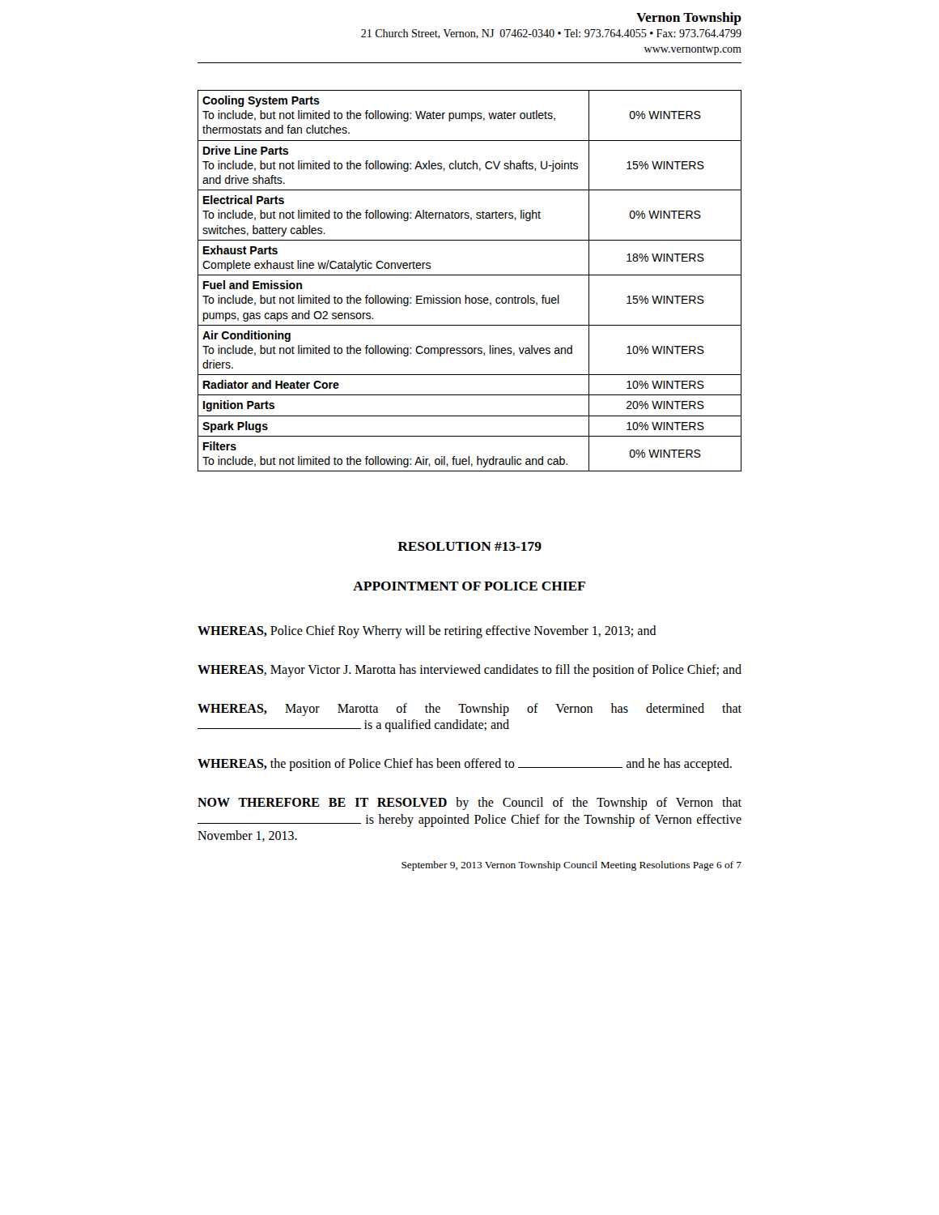Vernon Township
21 Church Street, Vernon, NJ 07462-0340 • Tel: 973.764.4055 • Fax: 973.764.4799
www.vernontwp.com
| Cooling System Parts To include, but not limited to the following: Water pumps, water outlets, thermostats and fan clutches. | 0% WINTERS |
| Drive Line Parts To include, but not limited to the following: Axles, clutch, CV shafts, U-joints and drive shafts. | 15% WINTERS |
| Electrical Parts To include, but not limited to the following: Alternators, starters, light switches, battery cables. | 0% WINTERS |
| Exhaust Parts Complete exhaust line w/Catalytic Converters | 18% WINTERS |
| Fuel and Emission To include, but not limited to the following: Emission hose, controls, fuel pumps, gas caps and O2 sensors. | 15% WINTERS |
| Air Conditioning To include, but not limited to the following: Compressors, lines, valves and driers. | 10% WINTERS |
| Radiator and Heater Core | 10% WINTERS |
| Ignition Parts | 20% WINTERS |
| Spark Plugs | 10% WINTERS |
| Filters To include, but not limited to the following: Air, oil, fuel, hydraulic and cab. | 0% WINTERS |
RESOLUTION #13-179
APPOINTMENT OF POLICE CHIEF
WHEREAS, Police Chief Roy Wherry will be retiring effective November 1, 2013; and
WHEREAS, Mayor Victor J. Marotta has interviewed candidates to fill the position of Police Chief; and
WHEREAS, Mayor Marotta of the Township of Vernon has determined that is a qualified candidate; and
WHEREAS, the position of Police Chief has been offered to and he has accepted.
NOW THEREFORE BE IT RESOLVED by the Council of the Township of Vernon that is hereby appointed Police Chief for the Township of Vernon effective November 1, 2013.
September 9, 2013 Vernon Township Council Meeting Resolutions Page 6 of 7